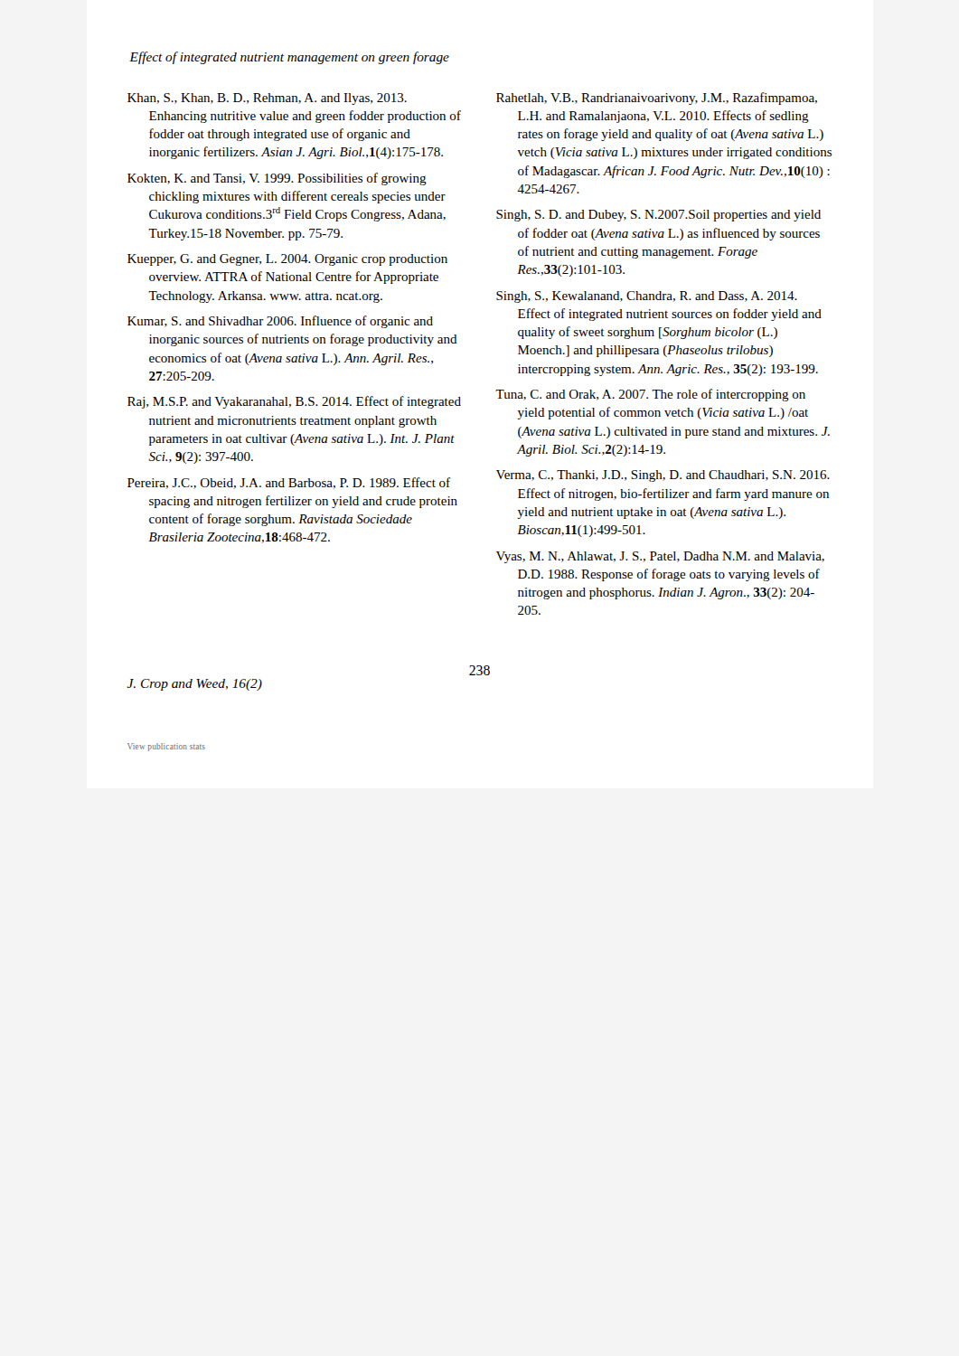Effect of integrated nutrient management on green forage
Khan, S., Khan, B. D., Rehman, A. and Ilyas, 2013. Enhancing nutritive value and green fodder production of fodder oat through integrated use of organic and inorganic fertilizers. Asian J. Agri. Biol., 1(4):175-178.
Kokten, K. and Tansi, V. 1999. Possibilities of growing chickling mixtures with different cereals species under Cukurova conditions.3rd Field Crops Congress, Adana, Turkey.15-18 November. pp. 75-79.
Kuepper, G. and Gegner, L. 2004. Organic crop production overview. ATTRA of National Centre for Appropriate Technology. Arkansa. www. attra. ncat.org.
Kumar, S. and Shivadhar 2006. Influence of organic and inorganic sources of nutrients on forage productivity and economics of oat (Avena sativa L.). Ann. Agril. Res., 27:205-209.
Raj, M.S.P. and Vyakaranahal, B.S. 2014. Effect of integrated nutrient and micronutrients treatment onplant growth parameters in oat cultivar (Avena sativa L.). Int. J. Plant Sci., 9(2): 397-400.
Pereira, J.C., Obeid, J.A. and Barbosa, P. D. 1989. Effect of spacing and nitrogen fertilizer on yield and crude protein content of forage sorghum. Ravistada Sociedade Brasileria Zootecina, 18:468-472.
Rahetlah, V.B., Randrianaivoarivony, J.M., Razafimpamoa, L.H. and Ramalanjaona, V.L. 2010. Effects of sedling rates on forage yield and quality of oat (Avena sativa L.) vetch (Vicia sativa L.) mixtures under irrigated conditions of Madagascar. African J. Food Agric. Nutr. Dev., 10(10) : 4254-4267.
Singh, S. D. and Dubey, S. N.2007.Soil properties and yield of fodder oat (Avena sativa L.) as influenced by sources of nutrient and cutting management. Forage Res.,33(2):101-103.
Singh, S., Kewalanand, Chandra, R. and Dass, A. 2014. Effect of integrated nutrient sources on fodder yield and quality of sweet sorghum [Sorghum bicolor (L.) Moench.] and phillipesara (Phaseolus trilobus) intercropping system. Ann. Agric. Res., 35(2): 193-199.
Tuna, C. and Orak, A. 2007. The role of intercropping on yield potential of common vetch (Vicia sativa L.) /oat (Avena sativa L.) cultivated in pure stand and mixtures. J. Agril. Biol. Sci., 2(2):14-19.
Verma, C., Thanki, J.D., Singh, D. and Chaudhari, S.N. 2016. Effect of nitrogen, bio-fertilizer and farm yard manure on yield and nutrient uptake in oat (Avena sativa L.). Bioscan,11(1):499-501.
Vyas, M. N., Ahlawat, J. S., Patel, Dadha N.M. and Malavia, D.D. 1988. Response of forage oats to varying levels of nitrogen and phosphorus. Indian J. Agron., 33(2): 204-205.
J. Crop and Weed, 16(2) 238
View publication stats